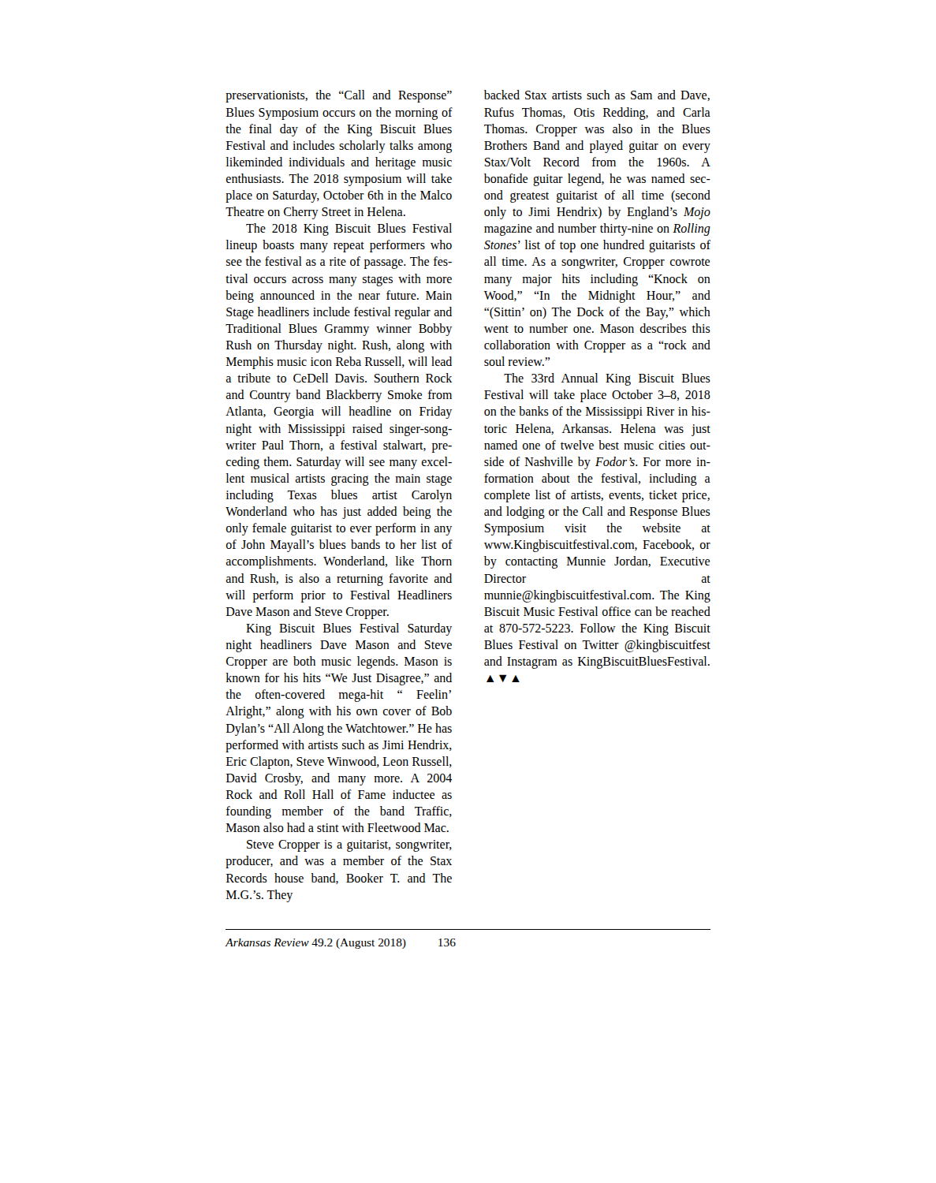preservationists, the “Call and Response” Blues Symposium occurs on the morning of the final day of the King Biscuit Blues Festival and includes scholarly talks among likeminded individuals and heritage music enthusiasts. The 2018 symposium will take place on Saturday, October 6th in the Malco Theatre on Cherry Street in Helena.
The 2018 King Biscuit Blues Festival lineup boasts many repeat performers who see the festival as a rite of passage. The festival occurs across many stages with more being announced in the near future. Main Stage headliners include festival regular and Traditional Blues Grammy winner Bobby Rush on Thursday night. Rush, along with Memphis music icon Reba Russell, will lead a tribute to CeDell Davis. Southern Rock and Country band Blackberry Smoke from Atlanta, Georgia will headline on Friday night with Mississippi raised singer-songwriter Paul Thorn, a festival stalwart, preceding them. Saturday will see many excellent musical artists gracing the main stage including Texas blues artist Carolyn Wonderland who has just added being the only female guitarist to ever perform in any of John Mayall’s blues bands to her list of accomplishments. Wonderland, like Thorn and Rush, is also a returning favorite and will perform prior to Festival Headliners Dave Mason and Steve Cropper.
King Biscuit Blues Festival Saturday night headliners Dave Mason and Steve Cropper are both music legends. Mason is known for his hits “We Just Disagree,” and the often-covered mega-hit “ Feelin’ Alright,” along with his own cover of Bob Dylan’s “All Along the Watchtower.” He has performed with artists such as Jimi Hendrix, Eric Clapton, Steve Winwood, Leon Russell, David Crosby, and many more. A 2004 Rock and Roll Hall of Fame inductee as founding member of the band Traffic, Mason also had a stint with Fleetwood Mac.
Steve Cropper is a guitarist, songwriter, producer, and was a member of the Stax Records house band, Booker T. and The M.G.’s. They
backed Stax artists such as Sam and Dave, Rufus Thomas, Otis Redding, and Carla Thomas. Cropper was also in the Blues Brothers Band and played guitar on every Stax/Volt Record from the 1960s. A bonafide guitar legend, he was named second greatest guitarist of all time (second only to Jimi Hendrix) by England’s Mojo magazine and number thirty-nine on Rolling Stones’ list of top one hundred guitarists of all time. As a songwriter, Cropper cowrote many major hits including “Knock on Wood,” “In the Midnight Hour,” and “(Sittin’ on) The Dock of the Bay,” which went to number one. Mason describes this collaboration with Cropper as a “rock and soul review.”
The 33rd Annual King Biscuit Blues Festival will take place October 3–8, 2018 on the banks of the Mississippi River in historic Helena, Arkansas. Helena was just named one of twelve best music cities outside of Nashville by Fodor’s. For more information about the festival, including a complete list of artists, events, ticket price, and lodging or the Call and Response Blues Symposium visit the website at www.Kingbiscuitfestival.com, Facebook, or by contacting Munnie Jordan, Executive Director at munnie@kingbiscuitfestival.com. The King Biscuit Music Festival office can be reached at 870-572-5223. Follow the King Biscuit Blues Festival on Twitter @kingbiscuitfest and Instagram as KingBiscuitBluesFestival. ▲▼▲
Arkansas Review 49.2 (August 2018) 136